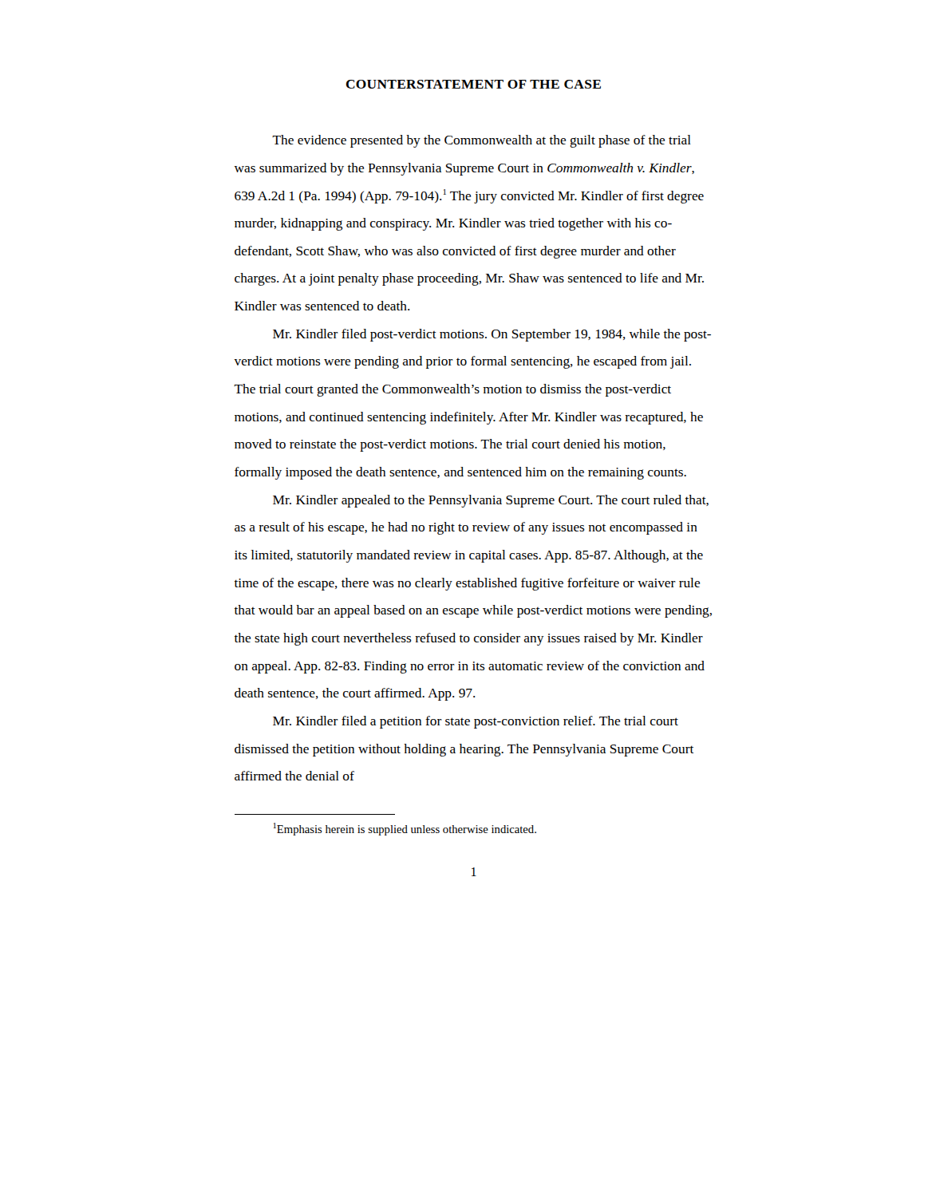Counterstatement of the Case
The evidence presented by the Commonwealth at the guilt phase of the trial was summarized by the Pennsylvania Supreme Court in Commonwealth v. Kindler, 639 A.2d 1 (Pa. 1994) (App. 79-104).1 The jury convicted Mr. Kindler of first degree murder, kidnapping and conspiracy. Mr. Kindler was tried together with his co-defendant, Scott Shaw, who was also convicted of first degree murder and other charges. At a joint penalty phase proceeding, Mr. Shaw was sentenced to life and Mr. Kindler was sentenced to death.
Mr. Kindler filed post-verdict motions. On September 19, 1984, while the post-verdict motions were pending and prior to formal sentencing, he escaped from jail. The trial court granted the Commonwealth’s motion to dismiss the post-verdict motions, and continued sentencing indefinitely. After Mr. Kindler was recaptured, he moved to reinstate the post-verdict motions. The trial court denied his motion, formally imposed the death sentence, and sentenced him on the remaining counts.
Mr. Kindler appealed to the Pennsylvania Supreme Court. The court ruled that, as a result of his escape, he had no right to review of any issues not encompassed in its limited, statutorily mandated review in capital cases. App. 85-87. Although, at the time of the escape, there was no clearly established fugitive forfeiture or waiver rule that would bar an appeal based on an escape while post-verdict motions were pending, the state high court nevertheless refused to consider any issues raised by Mr. Kindler on appeal. App. 82-83. Finding no error in its automatic review of the conviction and death sentence, the court affirmed. App. 97.
Mr. Kindler filed a petition for state post-conviction relief. The trial court dismissed the petition without holding a hearing. The Pennsylvania Supreme Court affirmed the denial of
1Emphasis herein is supplied unless otherwise indicated.
1